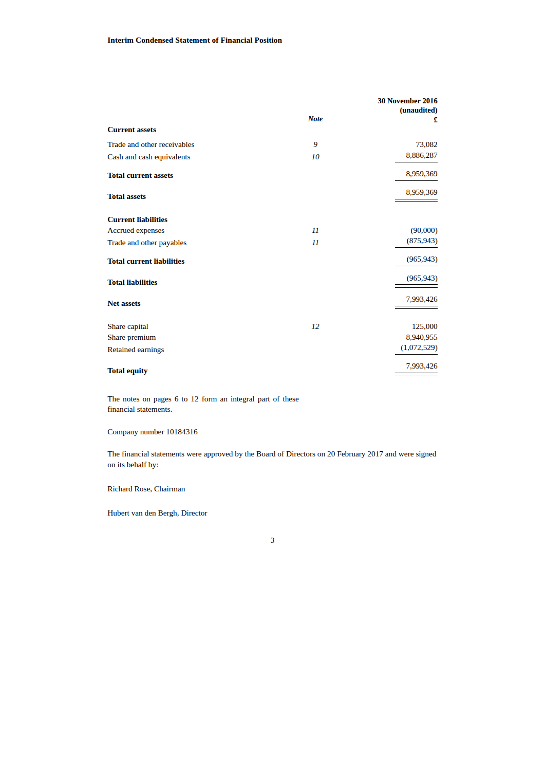Interim Condensed Statement of Financial Position
| | Note | 30 November 2016 (unaudited) £ |
| --- | --- | --- |
| Current assets | | |
| Trade and other receivables | 9 | 73,082 |
| Cash and cash equivalents | 10 | 8,886,287 |
| Total current assets | | 8,959,369 |
| Total assets | | 8,959,369 |
| Current liabilities | | |
| Accrued expenses | 11 | (90,000) |
| Trade and other payables | 11 | (875,943) |
| Total current liabilities | | (965,943) |
| Total liabilities | | (965,943) |
| Net assets | | 7,993,426 |
| Share capital | 12 | 125,000 |
| Share premium | | 8,940,955 |
| Retained earnings | | (1,072,529) |
| Total equity | | 7,993,426 |
The notes on pages 6 to 12 form an integral part of these financial statements.
Company number 10184316
The financial statements were approved by the Board of Directors on 20 February 2017 and were signed on its behalf by:
Richard Rose, Chairman
Hubert van den Bergh, Director
3